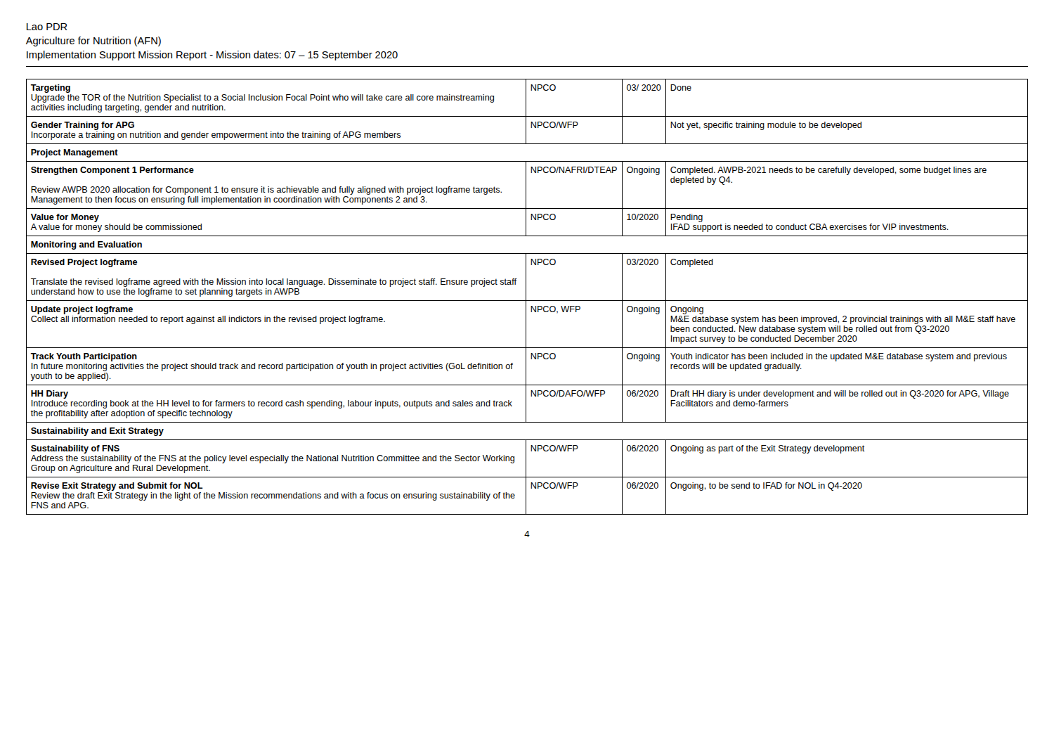Lao PDR Agriculture for Nutrition (AFN) Implementation Support Mission Report - Mission dates: 07 – 15 September 2020
| Targeting Upgrade the TOR of the Nutrition Specialist to a Social Inclusion Focal Point who will take care all core mainstreaming activities including targeting, gender and nutrition. | NPCO | 03/ 2020 | Done |
| Gender Training for APG Incorporate a training on nutrition and gender empowerment into the training of APG members | NPCO/WFP | | Not yet, specific training module to be developed |
| Project Management |
| Strengthen Component 1 Performance Review AWPB 2020 allocation for Component 1 to ensure it is achievable and fully aligned with project logframe targets. Management to then focus on ensuring full implementation in coordination with Components 2 and 3. | NPCO/NAFRI/DTEAP | Ongoing | Completed. AWPB-2021 needs to be carefully developed, some budget lines are depleted by Q4. |
| Value for Money A value for money should be commissioned | NPCO | 10/2020 | Pending IFAD support is needed to conduct CBA exercises for VIP investments. |
| Monitoring and Evaluation |
| Revised Project logframe Translate the revised logframe agreed with the Mission into local language. Disseminate to project staff. Ensure project staff understand how to use the logframe to set planning targets in AWPB | NPCO | 03/2020 | Completed |
| Update project logframe Collect all information needed to report against all indictors in the revised project logframe. | NPCO, WFP | Ongoing | Ongoing M&E database system has been improved, 2 provincial trainings with all M&E staff have been conducted. New database system will be rolled out from Q3-2020 Impact survey to be conducted December 2020 |
| Track Youth Participation In future monitoring activities the project should track and record participation of youth in project activities (GoL definition of youth to be applied). | NPCO | Ongoing | Youth indicator has been included in the updated M&E database system and previous records will be updated gradually. |
| HH Diary Introduce recording book at the HH level to for farmers to record cash spending, labour inputs, outputs and sales and track the profitability after adoption of specific technology | NPCO/DAFO/WFP | 06/2020 | Draft HH diary is under development and will be rolled out in Q3-2020 for APG, Village Facilitators and demo-farmers |
| Sustainability and Exit Strategy |
| Sustainability of FNS Address the sustainability of the FNS at the policy level especially the National Nutrition Committee and the Sector Working Group on Agriculture and Rural Development. | NPCO/WFP | 06/2020 | Ongoing as part of the Exit Strategy development |
| Revise Exit Strategy and Submit for NOL Review the draft Exit Strategy in the light of the Mission recommendations and with a focus on ensuring sustainability of the FNS and APG. | NPCO/WFP | 06/2020 | Ongoing, to be send to IFAD for NOL in Q4-2020 |
4